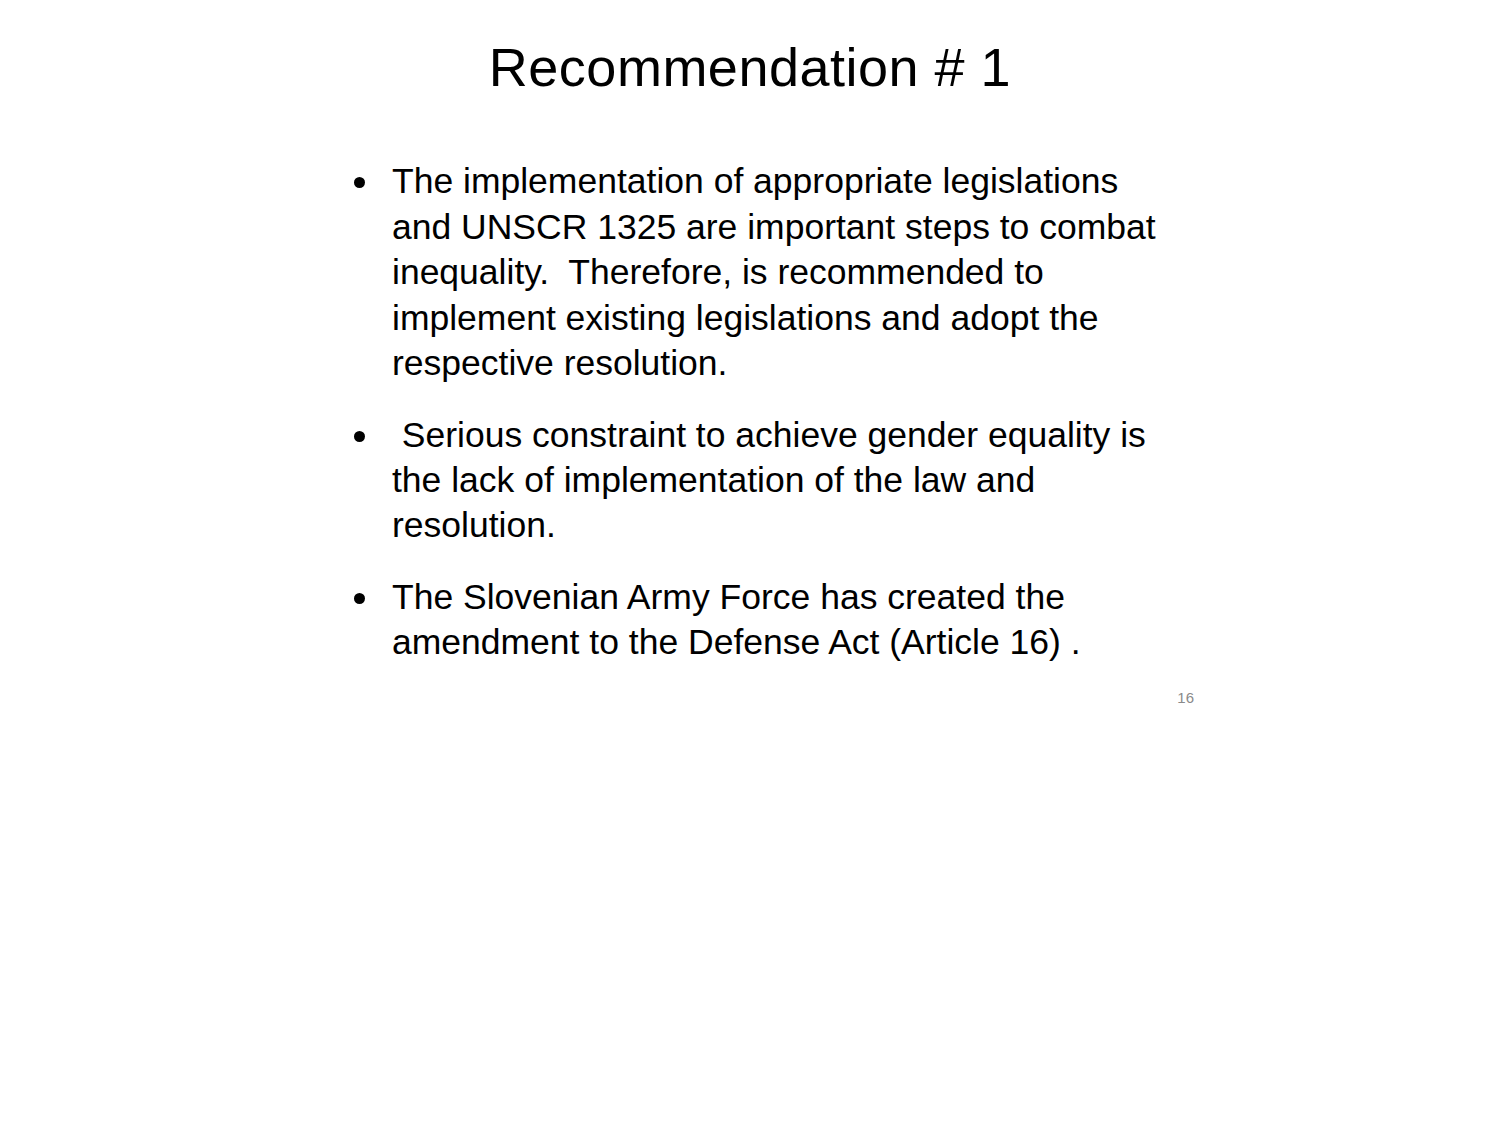Recommendation # 1
The implementation of appropriate legislations and UNSCR 1325 are important steps to combat inequality. Therefore, is recommended to implement existing legislations and adopt the respective resolution.
Serious constraint to achieve gender equality is the lack of implementation of the law and resolution.
The Slovenian Army Force has created the amendment to the Defense Act (Article 16) .
16